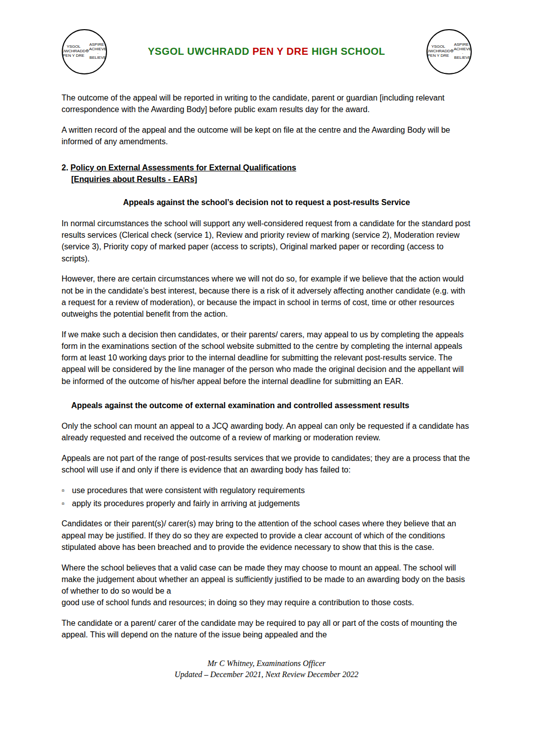YSGOL UWCHRADD PEN Y DRE ⚙ ASPIRE · ACHIEVE · BELIEVE
YSGOL UWCHRADD PEN Y DRE HIGH SCHOOL
YSGOL UWCHRADD PEN Y DRE ⚙ ASPIRE · ACHIEVE · BELIEVE
The outcome of the appeal will be reported in writing to the candidate, parent or guardian [including relevant correspondence with the Awarding Body] before public exam results day for the award.
A written record of the appeal and the outcome will be kept on file at the centre and the Awarding Body will be informed of any amendments.
2. Policy on External Assessments for External Qualifications [Enquiries about Results - EARs]
Appeals against the school’s decision not to request a post-results Service
In normal circumstances the school will support any well-considered request from a candidate for the standard post results services (Clerical check (service 1), Review and priority review of marking (service 2), Moderation review (service 3), Priority copy of marked paper (access to scripts), Original marked paper or recording (access to scripts).
However, there are certain circumstances where we will not do so, for example if we believe that the action would not be in the candidate’s best interest, because there is a risk of it adversely affecting another candidate (e.g. with a request for a review of moderation), or because the impact in school in terms of cost, time or other resources outweighs the potential benefit from the action.
If we make such a decision then candidates, or their parents/ carers, may appeal to us by completing the appeals form in the examinations section of the school website submitted to the centre by completing the internal appeals form at least 10 working days prior to the internal deadline for submitting the relevant post-results service. The appeal will be considered by the line manager of the person who made the original decision and the appellant will be informed of the outcome of his/her appeal before the internal deadline for submitting an EAR.
Appeals against the outcome of external examination and controlled assessment results
Only the school can mount an appeal to a JCQ awarding body. An appeal can only be requested if a candidate has already requested and received the outcome of a review of marking or moderation review.
Appeals are not part of the range of post-results services that we provide to candidates; they are a process that the school will use if and only if there is evidence that an awarding body has failed to:
use procedures that were consistent with regulatory requirements
apply its procedures properly and fairly in arriving at judgements
Candidates or their parent(s)/ carer(s) may bring to the attention of the school cases where they believe that an appeal may be justified. If they do so they are expected to provide a clear account of which of the conditions stipulated above has been breached and to provide the evidence necessary to show that this is the case.
Where the school believes that a valid case can be made they may choose to mount an appeal. The school will make the judgement about whether an appeal is sufficiently justified to be made to an awarding body on the basis of whether to do so would be a
good use of school funds and resources; in doing so they may require a contribution to those costs.
The candidate or a parent/ carer of the candidate may be required to pay all or part of the costs of mounting the appeal. This will depend on the nature of the issue being appealed and the
Mr C Whitney, Examinations Officer
Updated – December 2021, Next Review December 2022